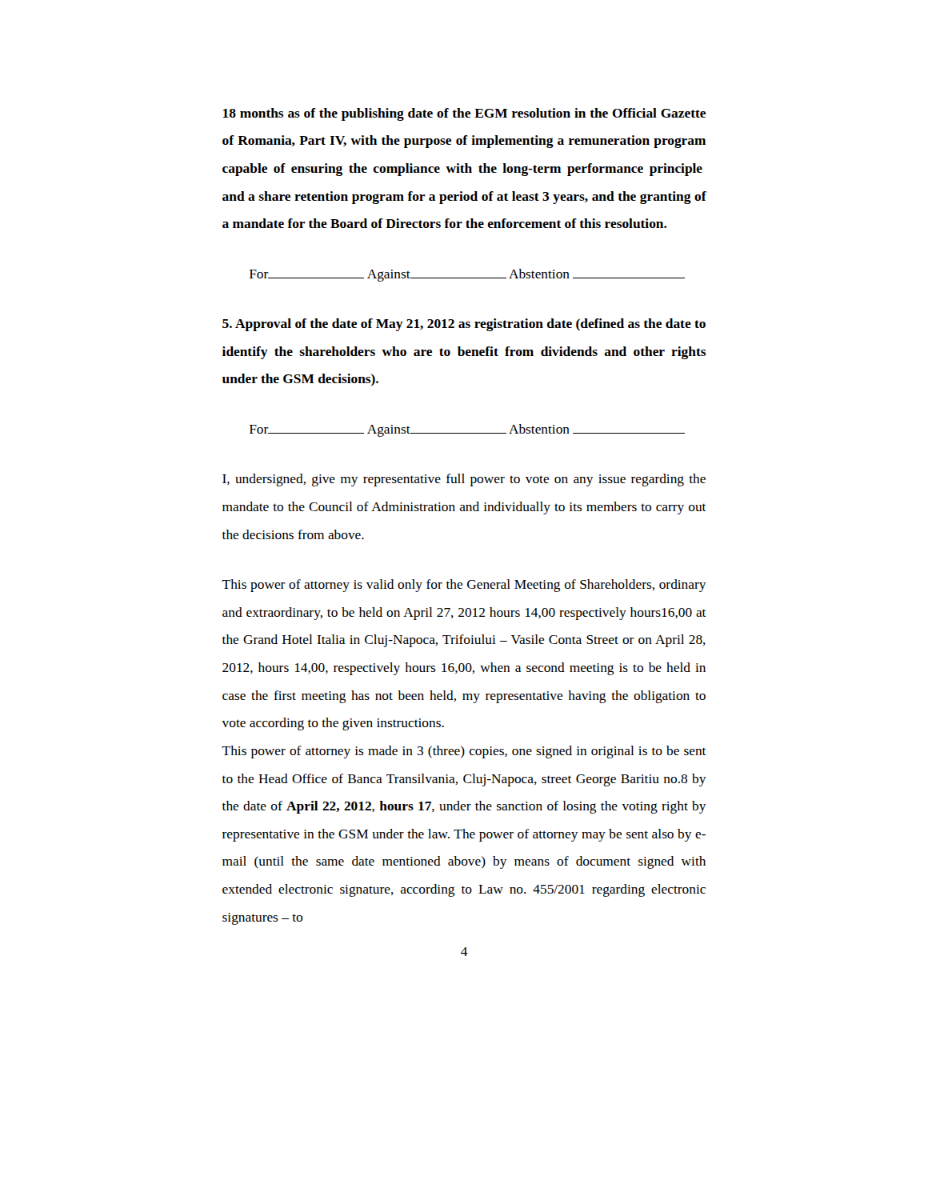18 months as of the publishing date of the EGM resolution in the Official Gazette of Romania, Part IV, with the purpose of implementing a remuneration program capable of ensuring the compliance with the long-term performance principle and a share retention program for a period of at least 3 years, and the granting of a mandate for the Board of Directors for the enforcement of this resolution.
For Against Abstention
5. Approval of the date of May 21, 2012 as registration date (defined as the date to identify the shareholders who are to benefit from dividends and other rights under the GSM decisions).
For Against Abstention
I, undersigned, give my representative full power to vote on any issue regarding the mandate to the Council of Administration and individually to its members to carry out the decisions from above.
This power of attorney is valid only for the General Meeting of Shareholders, ordinary and extraordinary, to be held on April 27, 2012 hours 14,00 respectively hours16,00 at the Grand Hotel Italia in Cluj-Napoca, Trifoiului – Vasile Conta Street or on April 28, 2012, hours 14,00, respectively hours 16,00, when a second meeting is to be held in case the first meeting has not been held, my representative having the obligation to vote according to the given instructions.
This power of attorney is made in 3 (three) copies, one signed in original is to be sent to the Head Office of Banca Transilvania, Cluj-Napoca, street George Baritiu no.8 by the date of April 22, 2012, hours 17, under the sanction of losing the voting right by representative in the GSM under the law. The power of attorney may be sent also by e-mail (until the same date mentioned above) by means of document signed with extended electronic signature, according to Law no. 455/2001 regarding electronic signatures – to
4